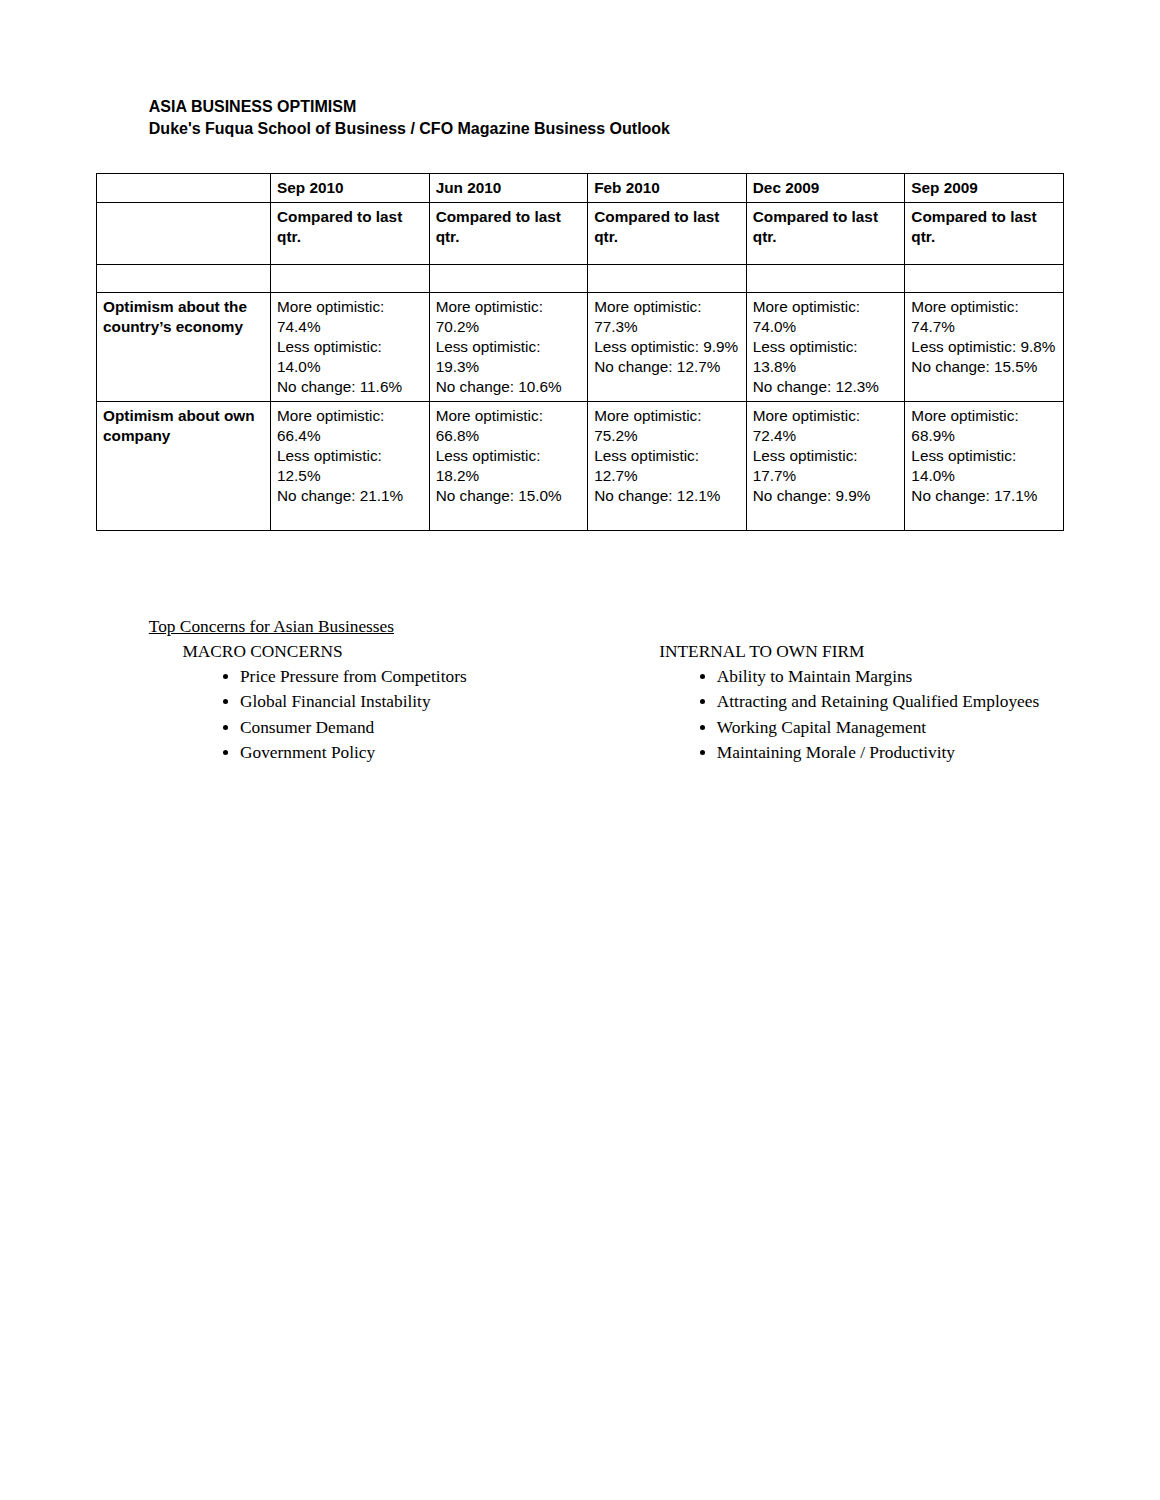ASIA BUSINESS OPTIMISM
Duke's Fuqua School of Business / CFO Magazine Business Outlook
| | Sep 2010 | Jun 2010 | Feb 2010 | Dec 2009 | Sep 2009 |
| | Compared to last qtr. | Compared to last qtr. | Compared to last qtr. | Compared to last qtr. | Compared to last qtr. |
| Optimism about the country’s economy | More optimistic: 74.4% Less optimistic: 14.0% No change: 11.6% | More optimistic: 70.2% Less optimistic: 19.3% No change: 10.6% | More optimistic: 77.3% Less optimistic: 9.9% No change: 12.7% | More optimistic: 74.0% Less optimistic: 13.8% No change: 12.3% | More optimistic: 74.7% Less optimistic: 9.8% No change: 15.5% |
| Optimism about own company | More optimistic: 66.4% Less optimistic: 12.5% No change: 21.1% | More optimistic: 66.8% Less optimistic: 18.2% No change: 15.0% | More optimistic: 75.2% Less optimistic: 12.7% No change: 12.1% | More optimistic: 72.4% Less optimistic: 17.7% No change: 9.9% | More optimistic: 68.9% Less optimistic: 14.0% No change: 17.1% |
Top Concerns for Asian Businesses
MACRO CONCERNS
Price Pressure from Competitors
Global Financial Instability
Consumer Demand
Government Policy
INTERNAL TO OWN FIRM
Ability to Maintain Margins
Attracting and Retaining Qualified Employees
Working Capital Management
Maintaining Morale / Productivity